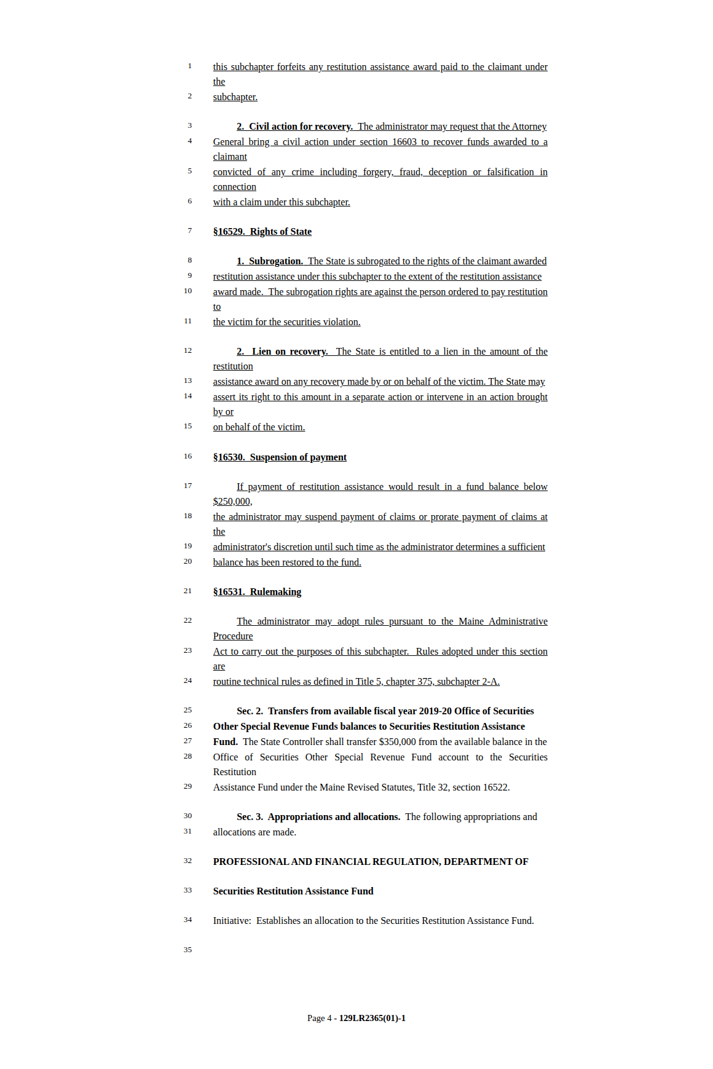| 1 | this subchapter forfeits any restitution assistance award paid to the claimant under the |
| 2 | subchapter. |
| 3 | 2. Civil action for recovery. The administrator may request that the Attorney |
| 4 | General bring a civil action under section 16603 to recover funds awarded to a claimant |
| 5 | convicted of any crime including forgery, fraud, deception or falsification in connection |
| 6 | with a claim under this subchapter. |
| 7 | §16529. Rights of State |
| 8 | 1. Subrogation. The State is subrogated to the rights of the claimant awarded |
| 9 | restitution assistance under this subchapter to the extent of the restitution assistance |
| 10 | award made. The subrogation rights are against the person ordered to pay restitution to |
| 11 | the victim for the securities violation. |
| 12 | 2. Lien on recovery. The State is entitled to a lien in the amount of the restitution |
| 13 | assistance award on any recovery made by or on behalf of the victim. The State may |
| 14 | assert its right to this amount in a separate action or intervene in an action brought by or |
| 15 | on behalf of the victim. |
| 16 | §16530. Suspension of payment |
| 17 | If payment of restitution assistance would result in a fund balance below $250,000, |
| 18 | the administrator may suspend payment of claims or prorate payment of claims at the |
| 19 | administrator's discretion until such time as the administrator determines a sufficient |
| 20 | balance has been restored to the fund. |
| 21 | §16531. Rulemaking |
| 22 | The administrator may adopt rules pursuant to the Maine Administrative Procedure |
| 23 | Act to carry out the purposes of this subchapter. Rules adopted under this section are |
| 24 | routine technical rules as defined in Title 5, chapter 375, subchapter 2-A. |
| 25 | Sec. 2. Transfers from available fiscal year 2019-20 Office of Securities |
| 26 | Other Special Revenue Funds balances to Securities Restitution Assistance |
| 27 | Fund. The State Controller shall transfer $350,000 from the available balance in the |
| 28 | Office of Securities Other Special Revenue Fund account to the Securities Restitution |
| 29 | Assistance Fund under the Maine Revised Statutes, Title 32, section 16522. |
| 30 | Sec. 3. Appropriations and allocations. The following appropriations and |
| 31 | allocations are made. |
| 32 | PROFESSIONAL AND FINANCIAL REGULATION, DEPARTMENT OF |
| 33 | Securities Restitution Assistance Fund |
| 34 | Initiative: Establishes an allocation to the Securities Restitution Assistance Fund. |
| 35 | |
Page 4 - 129LR2365(01)-1